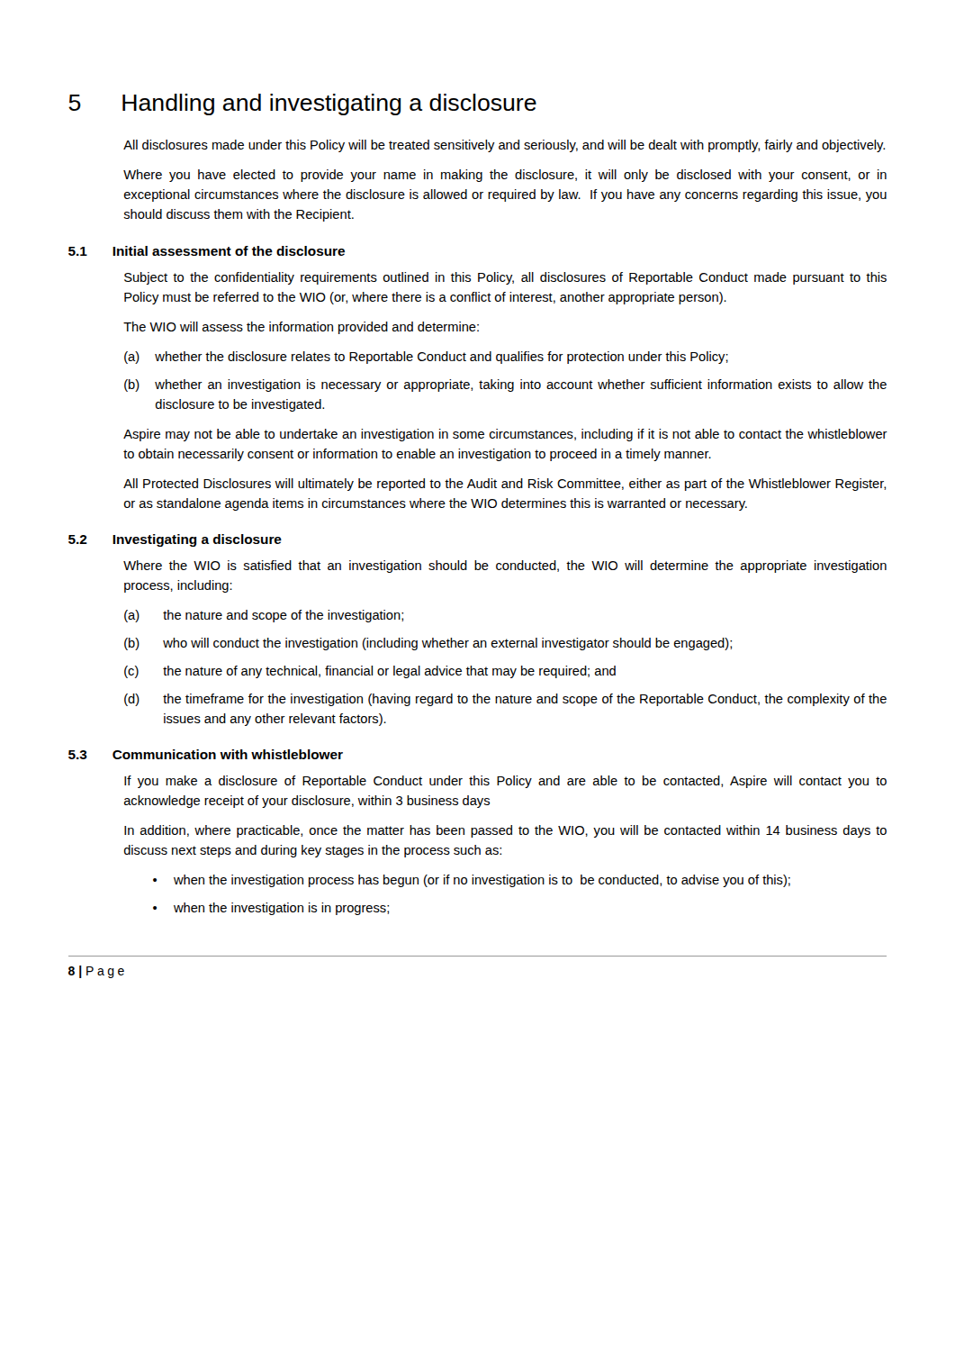5 Handling and investigating a disclosure
All disclosures made under this Policy will be treated sensitively and seriously, and will be dealt with promptly, fairly and objectively.
Where you have elected to provide your name in making the disclosure, it will only be disclosed with your consent, or in exceptional circumstances where the disclosure is allowed or required by law. If you have any concerns regarding this issue, you should discuss them with the Recipient.
5.1 Initial assessment of the disclosure
Subject to the confidentiality requirements outlined in this Policy, all disclosures of Reportable Conduct made pursuant to this Policy must be referred to the WIO (or, where there is a conflict of interest, another appropriate person).
The WIO will assess the information provided and determine:
(a) whether the disclosure relates to Reportable Conduct and qualifies for protection under this Policy;
(b) whether an investigation is necessary or appropriate, taking into account whether sufficient information exists to allow the disclosure to be investigated.
Aspire may not be able to undertake an investigation in some circumstances, including if it is not able to contact the whistleblower to obtain necessarily consent or information to enable an investigation to proceed in a timely manner.
All Protected Disclosures will ultimately be reported to the Audit and Risk Committee, either as part of the Whistleblower Register, or as standalone agenda items in circumstances where the WIO determines this is warranted or necessary.
5.2 Investigating a disclosure
Where the WIO is satisfied that an investigation should be conducted, the WIO will determine the appropriate investigation process, including:
(a) the nature and scope of the investigation;
(b) who will conduct the investigation (including whether an external investigator should be engaged);
(c) the nature of any technical, financial or legal advice that may be required; and
(d) the timeframe for the investigation (having regard to the nature and scope of the Reportable Conduct, the complexity of the issues and any other relevant factors).
5.3 Communication with whistleblower
If you make a disclosure of Reportable Conduct under this Policy and are able to be contacted, Aspire will contact you to acknowledge receipt of your disclosure, within 3 business days
In addition, where practicable, once the matter has been passed to the WIO, you will be contacted within 14 business days to discuss next steps and during key stages in the process such as:
when the investigation process has begun (or if no investigation is to be conducted, to advise you of this);
when the investigation is in progress;
8 | Page